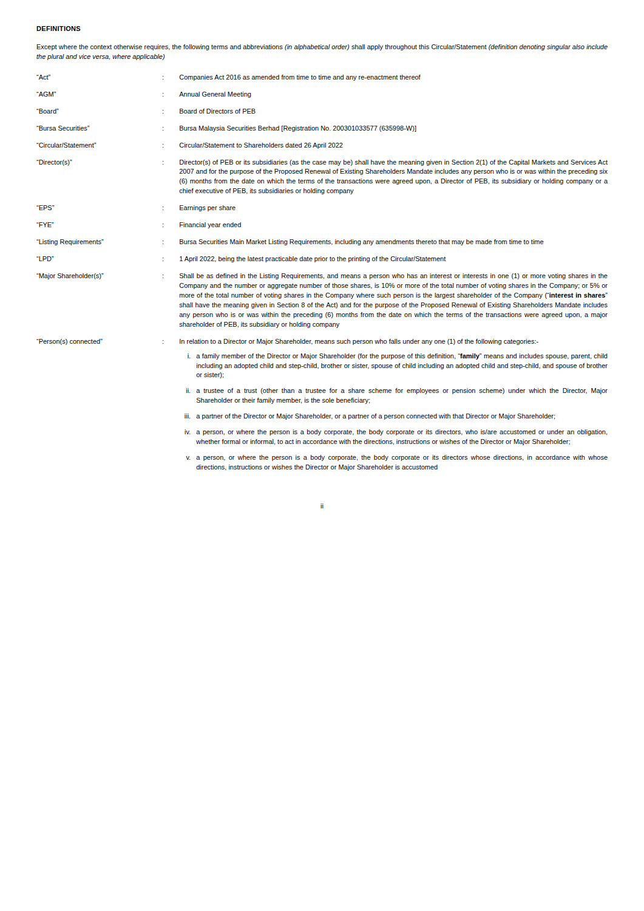DEFINITIONS
Except where the context otherwise requires, the following terms and abbreviations (in alphabetical order) shall apply throughout this Circular/Statement (definition denoting singular also include the plural and vice versa, where applicable)
| “Act” | : | Companies Act 2016 as amended from time to time and any re-enactment thereof |
| “AGM” | : | Annual General Meeting |
| “Board” | : | Board of Directors of PEB |
| “Bursa Securities” | : | Bursa Malaysia Securities Berhad [Registration No. 200301033577 (635998-W)] |
| “Circular/Statement” | : | Circular/Statement to Shareholders dated 26 April 2022 |
| “Director(s)” | : | Director(s) of PEB or its subsidiaries (as the case may be) shall have the meaning given in Section 2(1) of the Capital Markets and Services Act 2007 and for the purpose of the Proposed Renewal of Existing Shareholders Mandate includes any person who is or was within the preceding six (6) months from the date on which the terms of the transactions were agreed upon, a Director of PEB, its subsidiary or holding company or a chief executive of PEB, its subsidiaries or holding company |
| “EPS” | : | Earnings per share |
| “FYE” | : | Financial year ended |
| “Listing Requirements” | : | Bursa Securities Main Market Listing Requirements, including any amendments thereto that may be made from time to time |
| “LPD” | : | 1 April 2022, being the latest practicable date prior to the printing of the Circular/Statement |
| “Major Shareholder(s)” | : | Shall be as defined in the Listing Requirements, and means a person who has an interest or interests in one (1) or more voting shares in the Company and the number or aggregate number of those shares, is 10% or more of the total number of voting shares in the Company; or 5% or more of the total number of voting shares in the Company where such person is the largest shareholder of the Company (“ interest in shares ” shall have the meaning given in Section 8 of the Act) and for the purpose of the Proposed Renewal of Existing Shareholders Mandate includes any person who is or was within the preceding (6) months from the date on which the terms of the transactions were agreed upon, a major shareholder of PEB, its subsidiary or holding company |
| “Person(s) connected” | : | In relation to a Director or Major Shareholder, means such person who falls under any one (1) of the following categories:- a family member of the Director or Major Shareholder (for the purpose of this definition, “ family ” means and includes spouse, parent, child including an adopted child and step-child, brother or sister, spouse of child including an adopted child and step-child, and spouse of brother or sister); a trustee of a trust (other than a trustee for a share scheme for employees or pension scheme) under which the Director, Major Shareholder or their family member, is the sole beneficiary; a partner of the Director or Major Shareholder, or a partner of a person connected with that Director or Major Shareholder; a person, or where the person is a body corporate, the body corporate or its directors, who is/are accustomed or under an obligation, whether formal or informal, to act in accordance with the directions, instructions or wishes of the Director or Major Shareholder; a person, or where the person is a body corporate, the body corporate or its directors whose directions, in accordance with whose directions, instructions or wishes the Director or Major Shareholder is accustomed |
ii